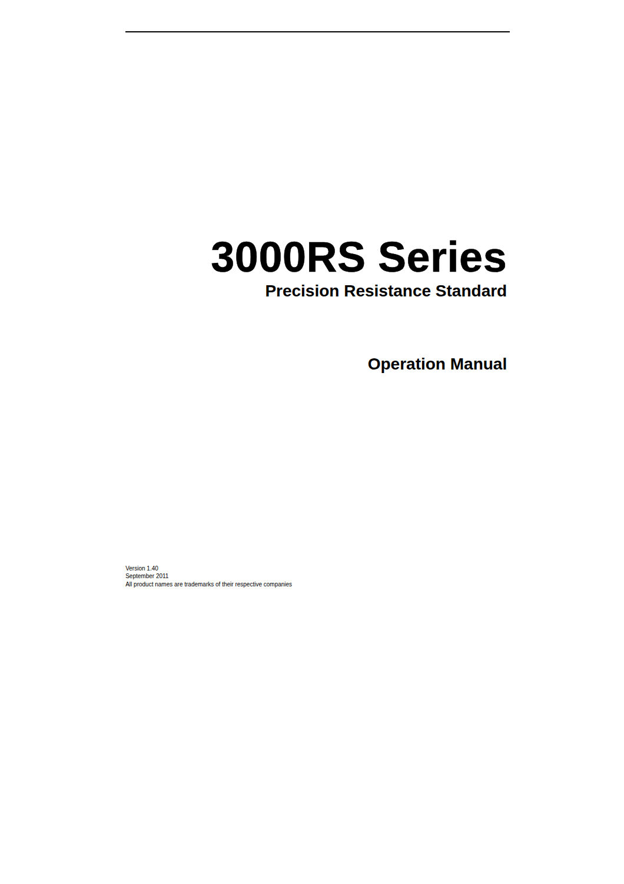3000RS Series
Precision Resistance Standard
Operation Manual
Version 1.40
September 2011
All product names are trademarks of their respective companies